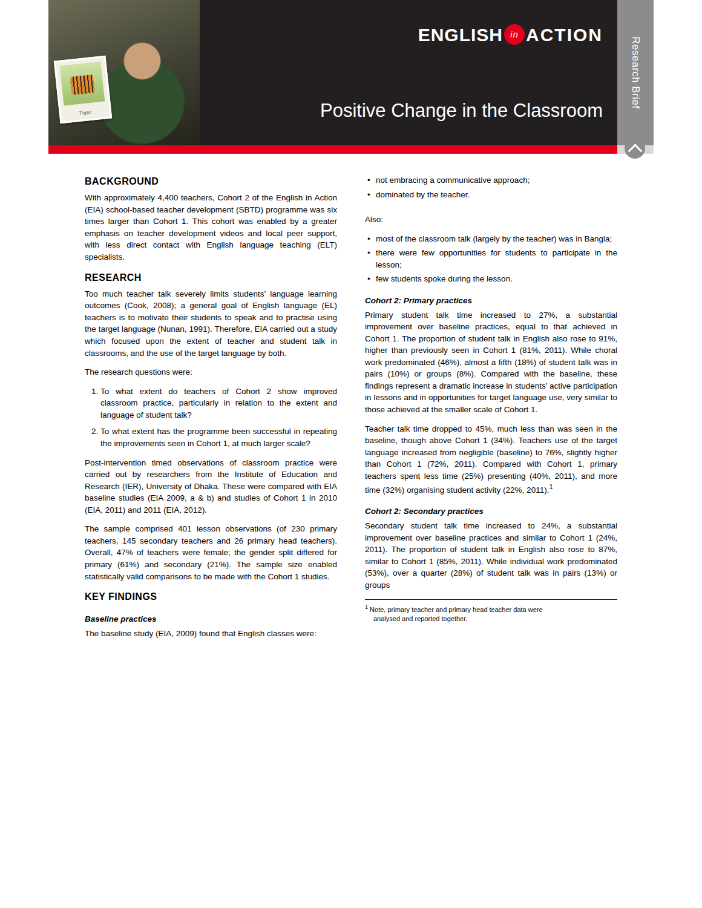Tiger
ENGLISH ACTION
Positive Change in the Classroom
Research Brief
BACKGROUND
With approximately 4,400 teachers, Cohort 2 of the English in Action (EIA) school-based teacher development (SBTD) programme was six times larger than Cohort 1. This cohort was enabled by a greater emphasis on teacher development videos and local peer support, with less direct contact with English language teaching (ELT) specialists.
RESEARCH
Too much teacher talk severely limits students’ language learning outcomes (Cook, 2008); a general goal of English language (EL) teachers is to motivate their students to speak and to practise using the target language (Nunan, 1991). Therefore, EIA carried out a study which focused upon the extent of teacher and student talk in classrooms, and the use of the target language by both.
The research questions were:
To what extent do teachers of Cohort 2 show improved classroom practice, particularly in relation to the extent and language of student talk?
To what extent has the programme been successful in repeating the improvements seen in Cohort 1, at much larger scale?
Post-intervention timed observations of classroom practice were carried out by researchers from the Institute of Education and Research (IER), University of Dhaka. These were compared with EIA baseline studies (EIA 2009, a & b) and studies of Cohort 1 in 2010 (EIA, 2011) and 2011 (EIA, 2012).
The sample comprised 401 lesson observations (of 230 primary teachers, 145 secondary teachers and 26 primary head teachers). Overall, 47% of teachers were female; the gender split differed for primary (61%) and secondary (21%). The sample size enabled statistically valid comparisons to be made with the Cohort 1 studies.
KEY FINDINGS
Baseline practices
The baseline study (EIA, 2009) found that English classes were:
not embracing a communicative approach;
dominated by the teacher.
Also:
most of the classroom talk (largely by the teacher) was in Bangla;
there were few opportunities for students to participate in the lesson;
few students spoke during the lesson.
Cohort 2: Primary practices
Primary student talk time increased to 27%, a substantial improvement over baseline practices, equal to that achieved in Cohort 1. The proportion of student talk in English also rose to 91%, higher than previously seen in Cohort 1 (81%, 2011). While choral work predominated (46%), almost a fifth (18%) of student talk was in pairs (10%) or groups (8%). Compared with the baseline, these findings represent a dramatic increase in students’ active participation in lessons and in opportunities for target language use, very similar to those achieved at the smaller scale of Cohort 1.
Teacher talk time dropped to 45%, much less than was seen in the baseline, though above Cohort 1 (34%). Teachers use of the target language increased from negligible (baseline) to 76%, slightly higher than Cohort 1 (72%, 2011). Compared with Cohort 1, primary teachers spent less time (25%) presenting (40%, 2011), and more time (32%) organising student activity (22%, 2011).1
Cohort 2: Secondary practices
Secondary student talk time increased to 24%, a substantial improvement over baseline practices and similar to Cohort 1 (24%, 2011). The proportion of student talk in English also rose to 87%, similar to Cohort 1 (85%, 2011). While individual work predominated (53%), over a quarter (28%) of student talk was in pairs (13%) or groups
1 Note, primary teacher and primary head teacher data were analysed and reported together.